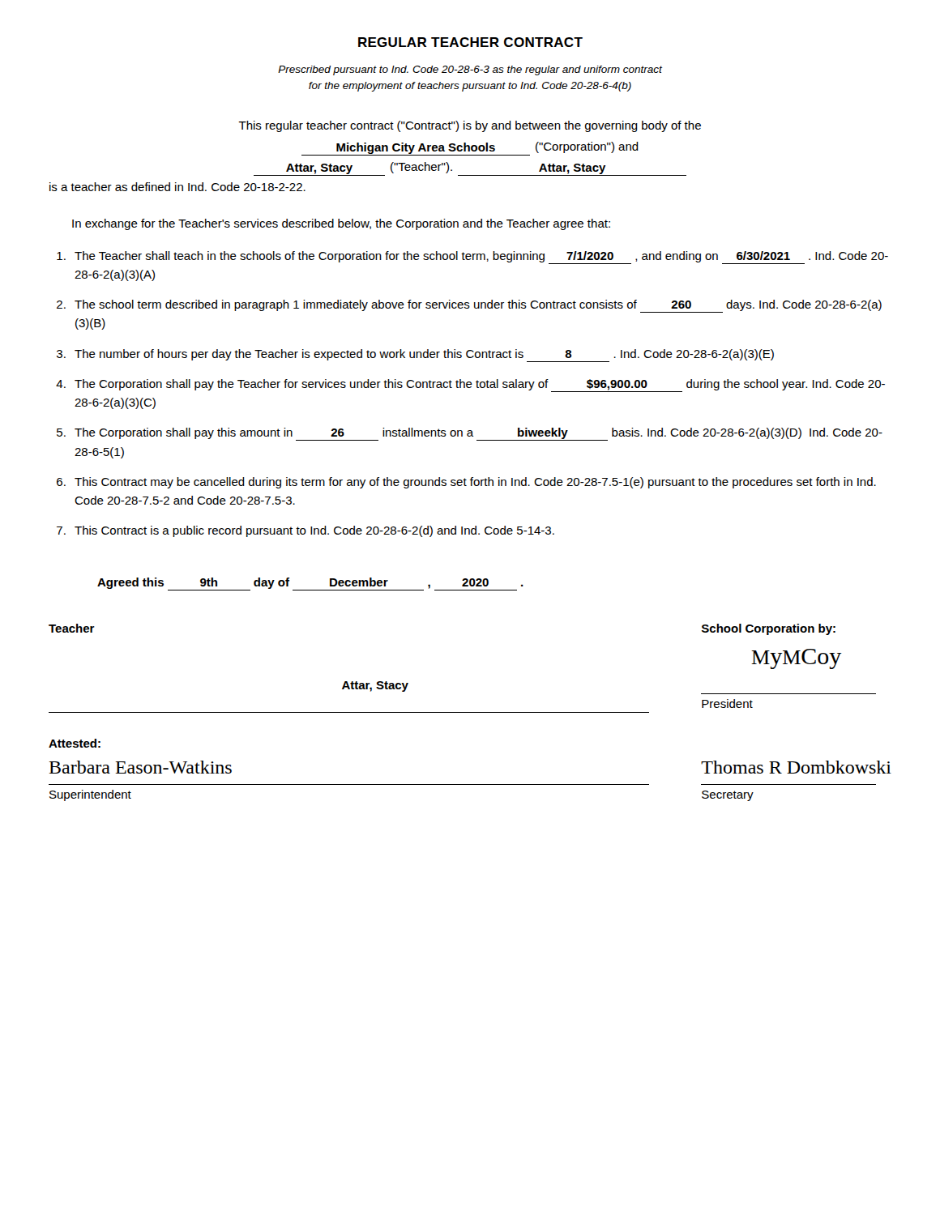REGULAR TEACHER CONTRACT
Prescribed pursuant to Ind. Code 20-28-6-3 as the regular and uniform contract
for the employment of teachers pursuant to Ind. Code 20-28-6-4(b)
This regular teacher contract ("Contract") is by and between the governing body of the
Michigan City Area Schools ("Corporation") and
Attar, Stacy ("Teacher"). Attar, Stacy
is a teacher as defined in Ind. Code 20-18-2-22.
In exchange for the Teacher's services described below, the Corporation and the Teacher agree that:
The Teacher shall teach in the schools of the Corporation for the school term, beginning 7/1/2020 , and ending on 6/30/2021 . Ind. Code 20-28-6-2(a)(3)(A)
The school term described in paragraph 1 immediately above for services under this Contract consists of 260 days. Ind. Code 20-28-6-2(a)(3)(B)
The number of hours per day the Teacher is expected to work under this Contract is 8 . Ind. Code 20-28-6-2(a)(3)(E)
The Corporation shall pay the Teacher for services under this Contract the total salary of $96,900.00 during the school year. Ind. Code 20-28-6-2(a)(3)(C)
The Corporation shall pay this amount in 26 installments on a biweekly basis. Ind. Code 20-28-6-2(a)(3)(D) Ind. Code 20-28-6-5(1)
This Contract may be cancelled during its term for any of the grounds set forth in Ind. Code 20-28-7.5-1(e) pursuant to the procedures set forth in Ind. Code 20-28-7.5-2 and Code 20-28-7.5-3.
This Contract is a public record pursuant to Ind. Code 20-28-6-2(d) and Ind. Code 5-14-3.
Agreed this 9th day of December , 2020 .
| Teacher | School Corporation by: |
| | M y M Coy |
| Attar, Stacy | |
| | President |
| Attested: |
| Barbara Eason-Watkins | Thomas R Dombkowski |
| Superintendent | Secretary |